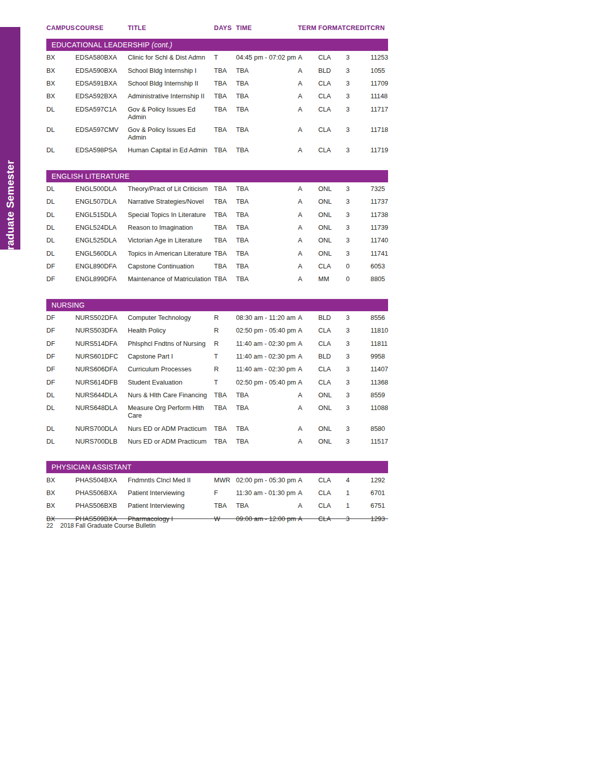FALL 2018 Graduate Semester
| CAMPUS | COURSE | TITLE | DAYS | TIME | TERM | FORMAT | CREDIT | CRN |
| --- | --- | --- | --- | --- | --- | --- | --- | --- |
| EDUCATIONAL LEADERSHIP (cont.) |
| BX | EDSA580BXA | Clinic for Schl & Dist Admn | T | 04:45 pm - 07:02 pm | A | CLA | 3 | 11253 |
| BX | EDSA590BXA | School Bldg Internship I | TBA | TBA | A | BLD | 3 | 1055 |
| BX | EDSA591BXA | School Bldg Internship II | TBA | TBA | A | CLA | 3 | 11709 |
| BX | EDSA592BXA | Administrative Internship II | TBA | TBA | A | CLA | 3 | 11148 |
| DL | EDSA597C1A | Gov & Policy Issues Ed Admin | TBA | TBA | A | CLA | 3 | 11717 |
| DL | EDSA597CMV | Gov & Policy Issues Ed Admin | TBA | TBA | A | CLA | 3 | 11718 |
| DL | EDSA598PSA | Human Capital in Ed Admin | TBA | TBA | A | CLA | 3 | 11719 |
| ENGLISH LITERATURE |
| DL | ENGL500DLA | Theory/Pract of Lit Criticism | TBA | TBA | A | ONL | 3 | 7325 |
| DL | ENGL507DLA | Narrative Strategies/Novel | TBA | TBA | A | ONL | 3 | 11737 |
| DL | ENGL515DLA | Special Topics In Literature | TBA | TBA | A | ONL | 3 | 11738 |
| DL | ENGL524DLA | Reason to Imagination | TBA | TBA | A | ONL | 3 | 11739 |
| DL | ENGL525DLA | Victorian Age in Literature | TBA | TBA | A | ONL | 3 | 11740 |
| DL | ENGL560DLA | Topics in American Literature | TBA | TBA | A | ONL | 3 | 11741 |
| DF | ENGL890DFA | Capstone Continuation | TBA | TBA | A | CLA | 0 | 6053 |
| DF | ENGL899DFA | Maintenance of Matriculation | TBA | TBA | A | MM | 0 | 8805 |
| NURSING |
| DF | NURS502DFA | Computer Technology | R | 08:30 am - 11:20 am | A | BLD | 3 | 8556 |
| DF | NURS503DFA | Health Policy | R | 02:50 pm - 05:40 pm | A | CLA | 3 | 11810 |
| DF | NURS514DFA | Phlsphcl Fndtns of Nursing | R | 11:40 am - 02:30 pm | A | CLA | 3 | 11811 |
| DF | NURS601DFC | Capstone Part I | T | 11:40 am - 02:30 pm | A | BLD | 3 | 9958 |
| DF | NURS606DFA | Curriculum Processes | R | 11:40 am - 02:30 pm | A | CLA | 3 | 11407 |
| DF | NURS614DFB | Student Evaluation | T | 02:50 pm - 05:40 pm | A | CLA | 3 | 11368 |
| DL | NURS644DLA | Nurs & Hlth Care Financing | TBA | TBA | A | ONL | 3 | 8559 |
| DL | NURS648DLA | Measure Org Perform Hlth Care | TBA | TBA | A | ONL | 3 | 11088 |
| DL | NURS700DLA | Nurs ED or ADM Practicum | TBA | TBA | A | ONL | 3 | 8580 |
| DL | NURS700DLB | Nurs ED or ADM Practicum | TBA | TBA | A | ONL | 3 | 11517 |
| PHYSICIAN ASSISTANT |
| BX | PHAS504BXA | Fndmntls Clncl Med II | MWR | 02:00 pm - 05:30 pm | A | CLA | 4 | 1292 |
| BX | PHAS506BXA | Patient Interviewing | F | 11:30 am - 01:30 pm | A | CLA | 1 | 6701 |
| BX | PHAS506BXB | Patient Interviewing | TBA | TBA | A | CLA | 1 | 6751 |
| BX | PHAS509BXA | Pharmacology I | W | 09:00 am - 12:00 pm | A | CLA | 3 | 1293 |
222018 Fall Graduate Course Bulletin